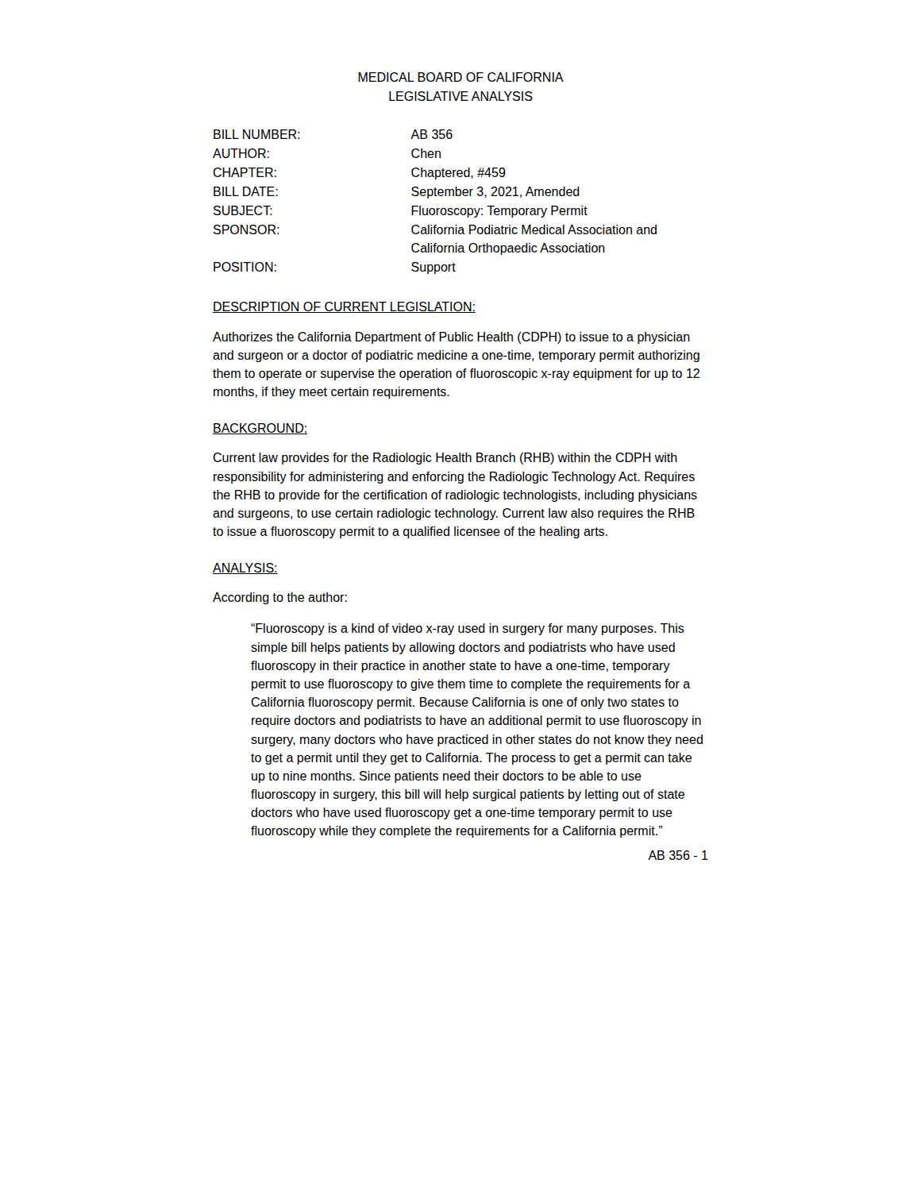MEDICAL BOARD OF CALIFORNIA
LEGISLATIVE ANALYSIS
| BILL NUMBER: | AB 356 |
| AUTHOR: | Chen |
| CHAPTER: | Chaptered, #459 |
| BILL DATE: | September 3, 2021, Amended |
| SUBJECT: | Fluoroscopy: Temporary Permit |
| SPONSOR: | California Podiatric Medical Association and California Orthopaedic Association |
| POSITION: | Support |
DESCRIPTION OF CURRENT LEGISLATION:
Authorizes the California Department of Public Health (CDPH) to issue to a physician and surgeon or a doctor of podiatric medicine a one-time, temporary permit authorizing them to operate or supervise the operation of fluoroscopic x-ray equipment for up to 12 months, if they meet certain requirements.
BACKGROUND:
Current law provides for the Radiologic Health Branch (RHB) within the CDPH with responsibility for administering and enforcing the Radiologic Technology Act. Requires the RHB to provide for the certification of radiologic technologists, including physicians and surgeons, to use certain radiologic technology. Current law also requires the RHB to issue a fluoroscopy permit to a qualified licensee of the healing arts.
ANALYSIS:
According to the author:
“Fluoroscopy is a kind of video x-ray used in surgery for many purposes. This simple bill helps patients by allowing doctors and podiatrists who have used fluoroscopy in their practice in another state to have a one-time, temporary permit to use fluoroscopy to give them time to complete the requirements for a California fluoroscopy permit. Because California is one of only two states to require doctors and podiatrists to have an additional permit to use fluoroscopy in surgery, many doctors who have practiced in other states do not know they need to get a permit until they get to California. The process to get a permit can take up to nine months. Since patients need their doctors to be able to use fluoroscopy in surgery, this bill will help surgical patients by letting out of state doctors who have used fluoroscopy get a one-time temporary permit to use fluoroscopy while they complete the requirements for a California permit.”
AB 356 - 1